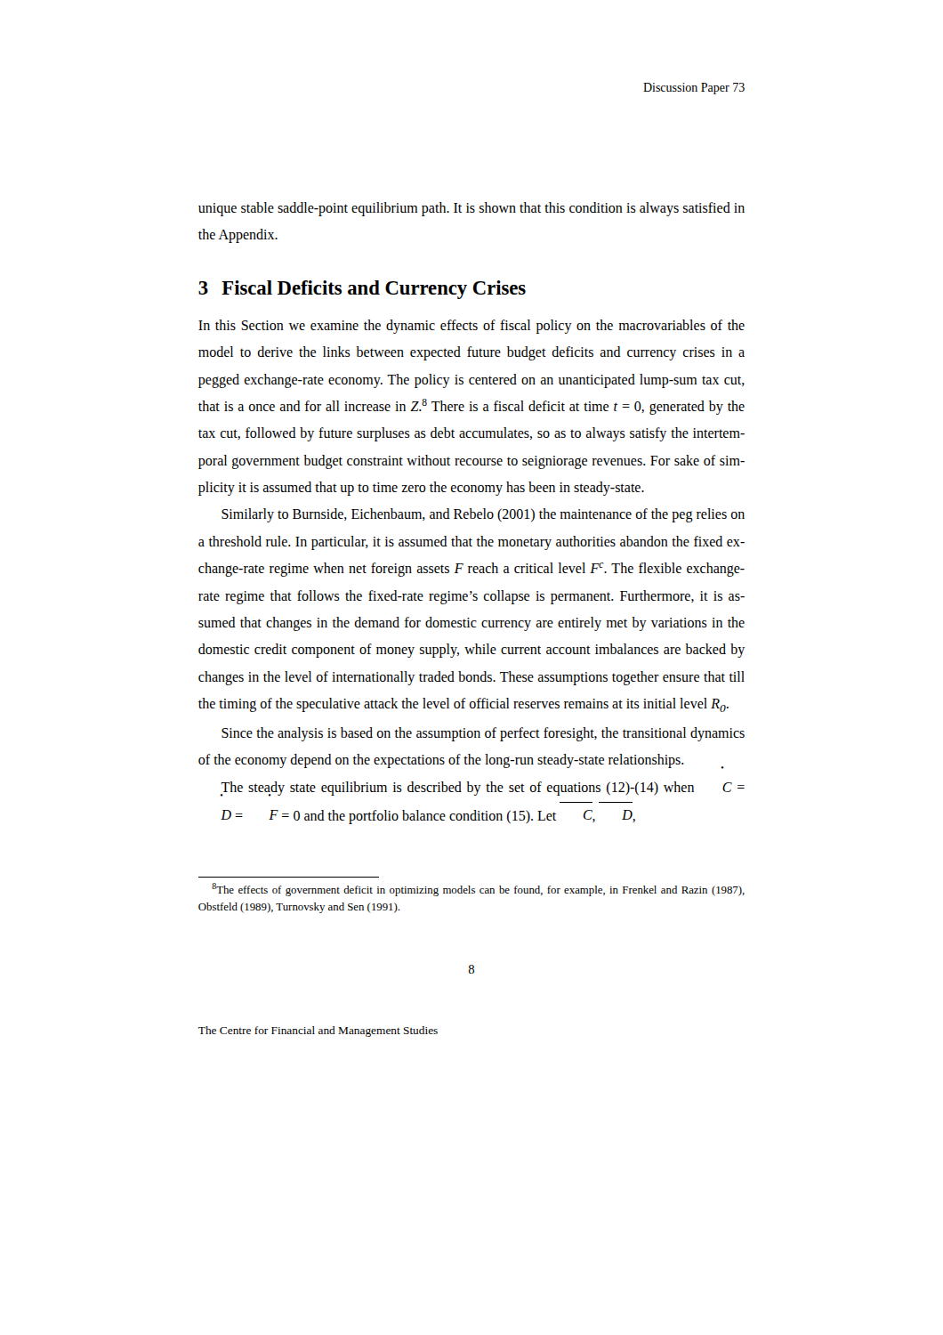Discussion Paper 73
unique stable saddle-point equilibrium path. It is shown that this condition is always satisfied in the Appendix.
3 Fiscal Deficits and Currency Crises
In this Section we examine the dynamic effects of fiscal policy on the macrovariables of the model to derive the links between expected future budget deficits and currency crises in a pegged exchange-rate economy. The policy is centered on an unanticipated lump-sum tax cut, that is a once and for all increase in Z.8 There is a fiscal deficit at time t = 0, generated by the tax cut, followed by future surpluses as debt accumulates, so as to always satisfy the intertemporal government budget constraint without recourse to seigniorage revenues. For sake of simplicity it is assumed that up to time zero the economy has been in steady-state.
Similarly to Burnside, Eichenbaum, and Rebelo (2001) the maintenance of the peg relies on a threshold rule. In particular, it is assumed that the monetary authorities abandon the fixed exchange-rate regime when net foreign assets F reach a critical level Fc. The flexible exchange-rate regime that follows the fixed-rate regime’s collapse is permanent. Furthermore, it is assumed that changes in the demand for domestic currency are entirely met by variations in the domestic credit component of money supply, while current account imbalances are backed by changes in the level of internationally traded bonds. These assumptions together ensure that till the timing of the speculative attack the level of official reserves remains at its initial level R0.
Since the analysis is based on the assumption of perfect foresight, the transitional dynamics of the economy depend on the expectations of the long-run steady-state relationships.
The steady state equilibrium is described by the set of equations (12)-(14) when C = D = F = 0 and the portfolio balance condition (15). Let C, D,
8The effects of government deficit in optimizing models can be found, for example, in Frenkel and Razin (1987), Obstfeld (1989), Turnovsky and Sen (1991).
8
The Centre for Financial and Management Studies